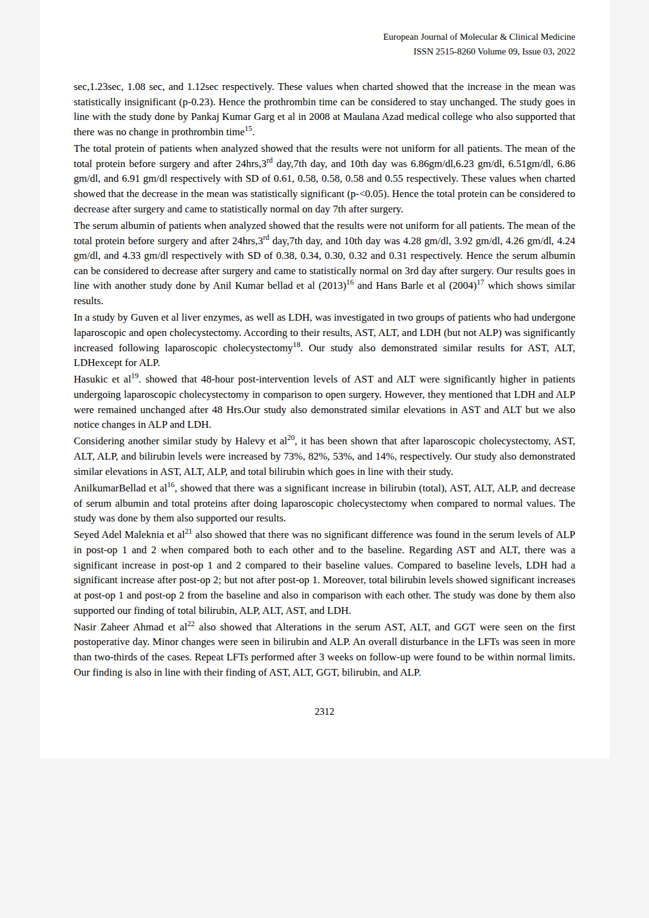European Journal of Molecular & Clinical Medicine ISSN 2515-8260 Volume 09, Issue 03, 2022
sec,1.23sec, 1.08 sec, and 1.12sec respectively. These values when charted showed that the increase in the mean was statistically insignificant (p-0.23). Hence the prothrombin time can be considered to stay unchanged. The study goes in line with the study done by Pankaj Kumar Garg et al in 2008 at Maulana Azad medical college who also supported that there was no change in prothrombin time15.
The total protein of patients when analyzed showed that the results were not uniform for all patients. The mean of the total protein before surgery and after 24hrs,3rd day,7th day, and 10th day was 6.86gm/dl,6.23 gm/dl, 6.51gm/dl, 6.86 gm/dl, and 6.91 gm/dl respectively with SD of 0.61, 0.58, 0.58, 0.58 and 0.55 respectively. These values when charted showed that the decrease in the mean was statistically significant (p-<0.05). Hence the total protein can be considered to decrease after surgery and came to statistically normal on day 7th after surgery.
The serum albumin of patients when analyzed showed that the results were not uniform for all patients. The mean of the total protein before surgery and after 24hrs,3rd day,7th day, and 10th day was 4.28 gm/dl, 3.92 gm/dl, 4.26 gm/dl, 4.24 gm/dl, and 4.33 gm/dl respectively with SD of 0.38, 0.34, 0.30, 0.32 and 0.31 respectively. Hence the serum albumin can be considered to decrease after surgery and came to statistically normal on 3rd day after surgery. Our results goes in line with another study done by Anil Kumar bellad et al (2013)16 and Hans Barle et al (2004)17 which shows similar results.
In a study by Guven et al liver enzymes, as well as LDH, was investigated in two groups of patients who had undergone laparoscopic and open cholecystectomy. According to their results, AST, ALT, and LDH (but not ALP) was significantly increased following laparoscopic cholecystectomy18. Our study also demonstrated similar results for AST, ALT, LDHexcept for ALP.
Hasukic et al19. showed that 48-hour post-intervention levels of AST and ALT were significantly higher in patients undergoing laparoscopic cholecystectomy in comparison to open surgery. However, they mentioned that LDH and ALP were remained unchanged after 48 Hrs.Our study also demonstrated similar elevations in AST and ALT but we also notice changes in ALP and LDH.
Considering another similar study by Halevy et al20, it has been shown that after laparoscopic cholecystectomy, AST, ALT, ALP, and bilirubin levels were increased by 73%, 82%, 53%, and 14%, respectively. Our study also demonstrated similar elevations in AST, ALT, ALP, and total bilirubin which goes in line with their study.
AnilkumarBellad et al16, showed that there was a significant increase in bilirubin (total), AST, ALT, ALP, and decrease of serum albumin and total proteins after doing laparoscopic cholecystectomy when compared to normal values. The study was done by them also supported our results.
Seyed Adel Maleknia et al21 also showed that there was no significant difference was found in the serum levels of ALP in post-op 1 and 2 when compared both to each other and to the baseline. Regarding AST and ALT, there was a significant increase in post-op 1 and 2 compared to their baseline values. Compared to baseline levels, LDH had a significant increase after post-op 2; but not after post-op 1. Moreover, total bilirubin levels showed significant increases at post-op 1 and post-op 2 from the baseline and also in comparison with each other. The study was done by them also supported our finding of total bilirubin, ALP, ALT, AST, and LDH.
Nasir Zaheer Ahmad et al22 also showed that Alterations in the serum AST, ALT, and GGT were seen on the first postoperative day. Minor changes were seen in bilirubin and ALP. An overall disturbance in the LFTs was seen in more than two-thirds of the cases. Repeat LFTs performed after 3 weeks on follow-up were found to be within normal limits. Our finding is also in line with their finding of AST, ALT, GGT, bilirubin, and ALP.
2312